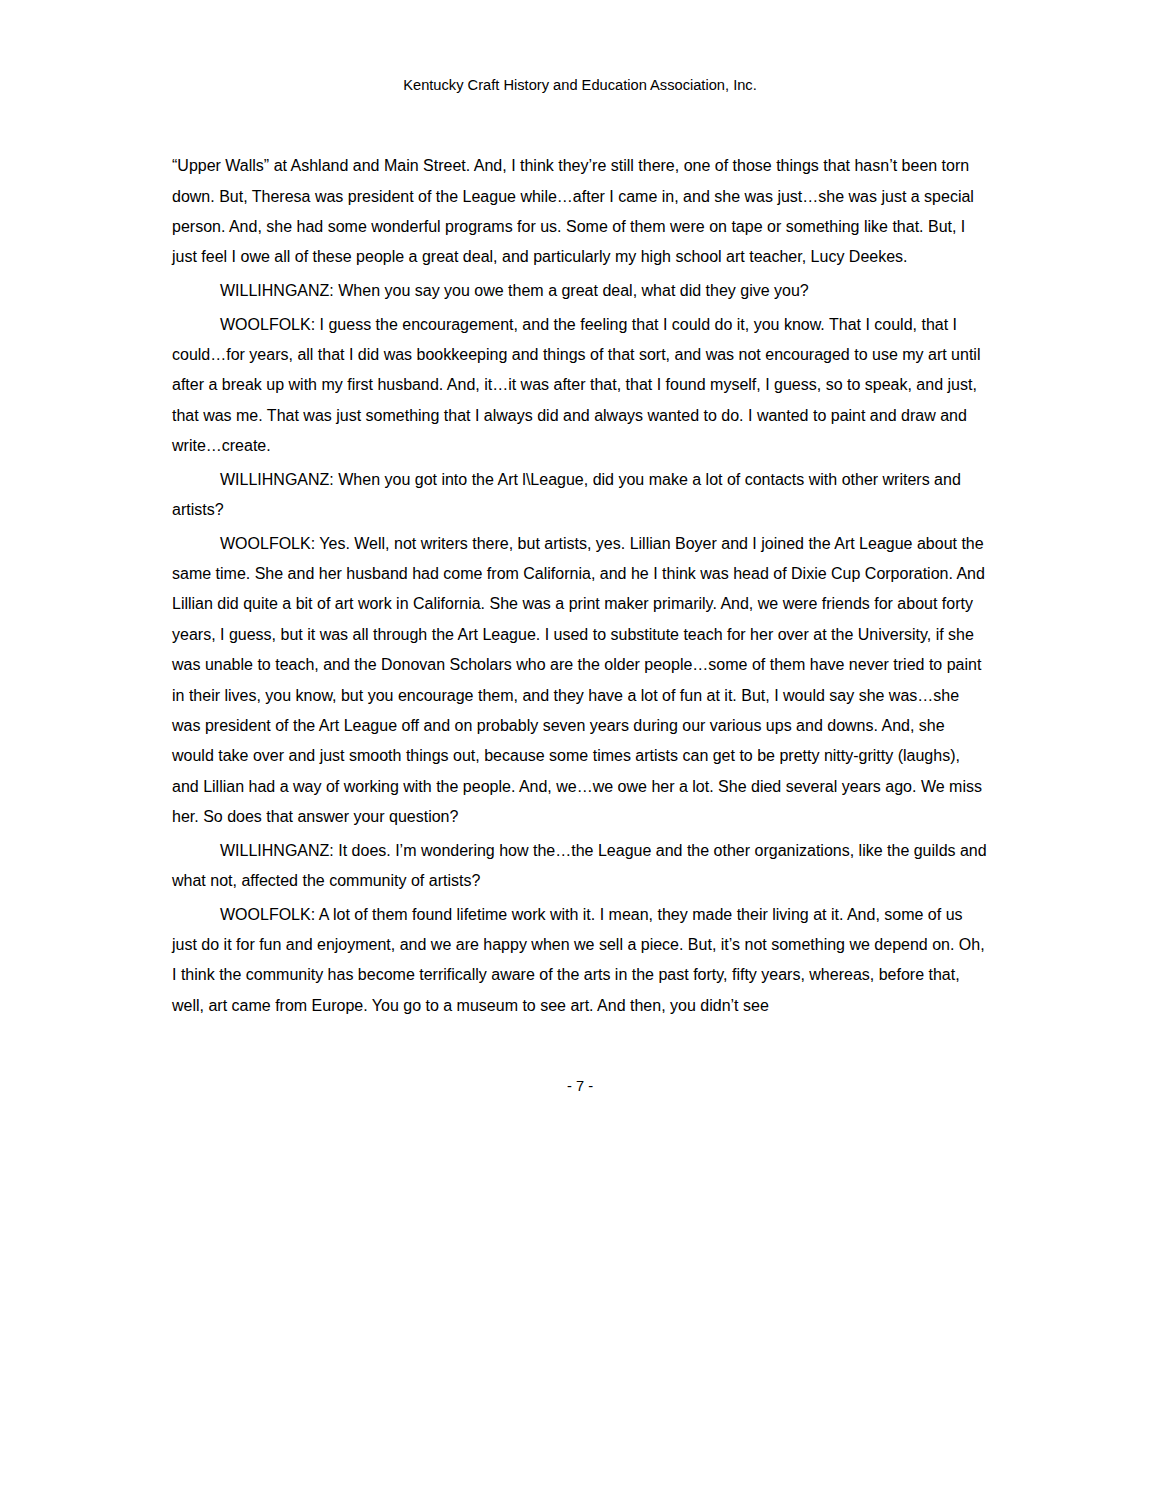Kentucky Craft History and Education Association, Inc.
“Upper Walls” at Ashland and Main Street. And, I think they’re still there, one of those things that hasn’t been torn down. But, Theresa was president of the League while…after I came in, and she was just…she was just a special person. And, she had some wonderful programs for us. Some of them were on tape or something like that. But, I just feel I owe all of these people a great deal, and particularly my high school art teacher, Lucy Deekes.
WILLIHNGANZ: When you say you owe them a great deal, what did they give you?
WOOLFOLK: I guess the encouragement, and the feeling that I could do it, you know. That I could, that I could…for years, all that I did was bookkeeping and things of that sort, and was not encouraged to use my art until after a break up with my first husband. And, it…it was after that, that I found myself, I guess, so to speak, and just, that was me. That was just something that I always did and always wanted to do. I wanted to paint and draw and write…create.
WILLIHNGANZ: When you got into the Art l\League, did you make a lot of contacts with other writers and artists?
WOOLFOLK: Yes. Well, not writers there, but artists, yes. Lillian Boyer and I joined the Art League about the same time. She and her husband had come from California, and he I think was head of Dixie Cup Corporation. And Lillian did quite a bit of art work in California. She was a print maker primarily. And, we were friends for about forty years, I guess, but it was all through the Art League. I used to substitute teach for her over at the University, if she was unable to teach, and the Donovan Scholars who are the older people…some of them have never tried to paint in their lives, you know, but you encourage them, and they have a lot of fun at it. But, I would say she was…she was president of the Art League off and on probably seven years during our various ups and downs. And, she would take over and just smooth things out, because some times artists can get to be pretty nitty-gritty (laughs), and Lillian had a way of working with the people. And, we…we owe her a lot. She died several years ago. We miss her. So does that answer your question?
WILLIHNGANZ: It does. I’m wondering how the…the League and the other organizations, like the guilds and what not, affected the community of artists?
WOOLFOLK: A lot of them found lifetime work with it. I mean, they made their living at it. And, some of us just do it for fun and enjoyment, and we are happy when we sell a piece. But, it’s not something we depend on. Oh, I think the community has become terrifically aware of the arts in the past forty, fifty years, whereas, before that, well, art came from Europe. You go to a museum to see art. And then, you didn’t see
- 7 -